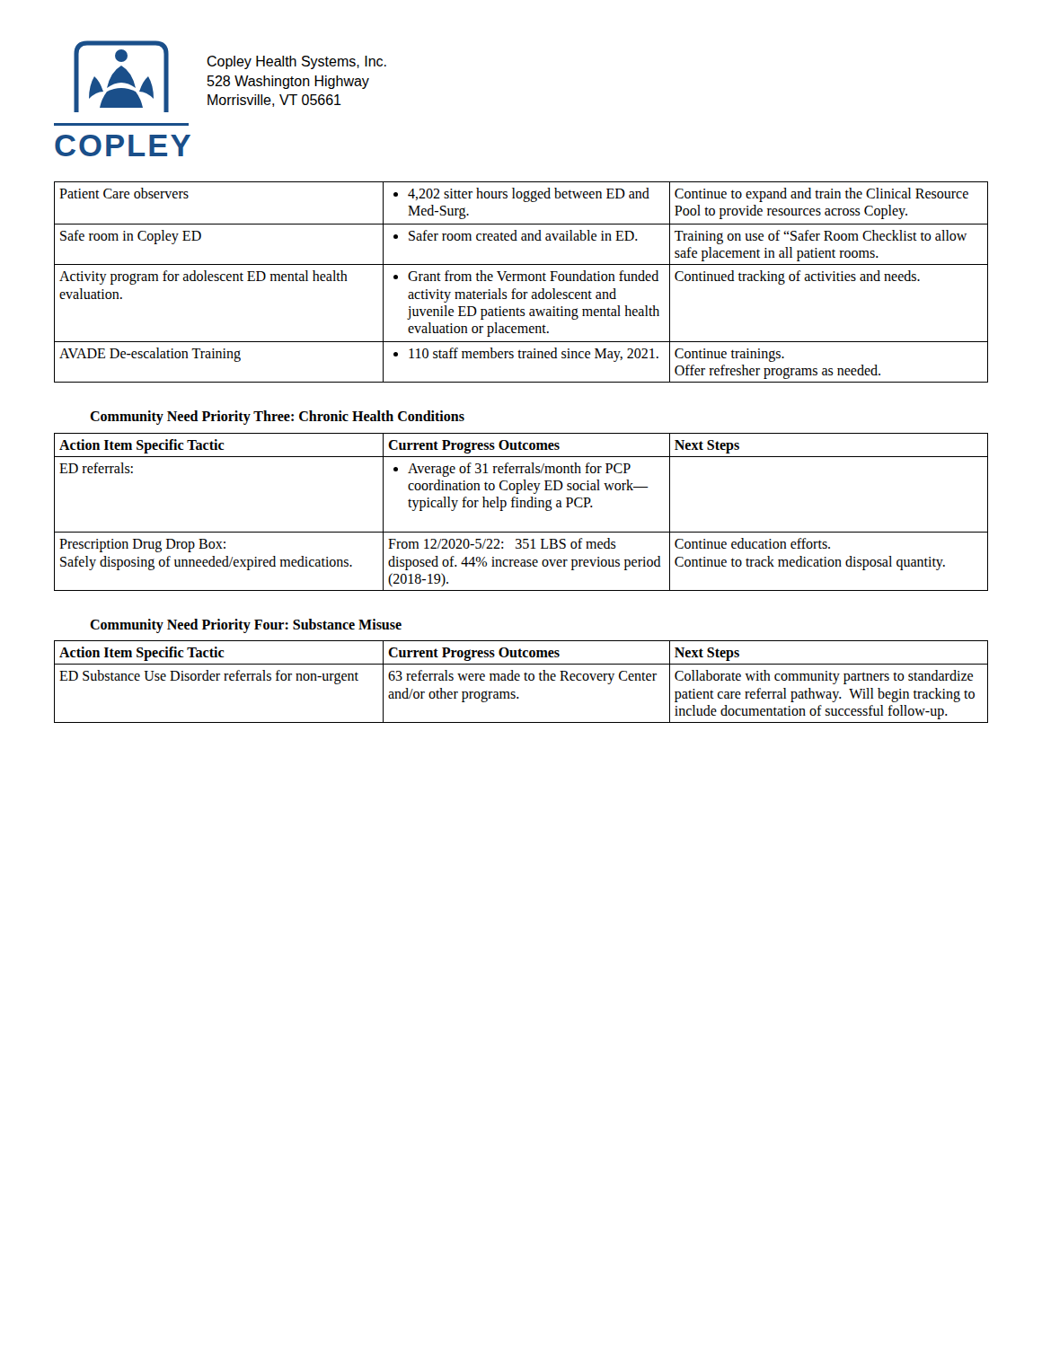COPLEY
Copley Health Systems, Inc.
528 Washington Highway
Morrisville, VT 05661
| Patient Care observers | 4,202 sitter hours logged between ED and Med-Surg. | Continue to expand and train the Clinical Resource Pool to provide resources across Copley. |
| Safe room in Copley ED | Safer room created and available in ED. | Training on use of “Safer Room Checklist to allow safe placement in all patient rooms. |
| Activity program for adolescent ED mental health evaluation. | Grant from the Vermont Foundation funded activity materials for adolescent and juvenile ED patients awaiting mental health evaluation or placement. | Continued tracking of activities and needs. |
| AVADE De-escalation Training | 110 staff members trained since May, 2021. | Continue trainings. Offer refresher programs as needed. |
Community Need Priority Three: Chronic Health Conditions
| Action Item Specific Tactic | Current Progress Outcomes | Next Steps |
| --- | --- | --- |
| ED referrals: | Average of 31 referrals/month for PCP coordination to Copley ED social work—typically for help finding a PCP. | |
| Prescription Drug Drop Box: Safely disposing of unneeded/expired medications. | From 12/2020-5/22: 351 LBS of meds disposed of. 44% increase over previous period (2018-19). | Continue education efforts. Continue to track medication disposal quantity. |
Community Need Priority Four: Substance Misuse
| Action Item Specific Tactic | Current Progress Outcomes | Next Steps |
| --- | --- | --- |
| ED Substance Use Disorder referrals for non-urgent | 63 referrals were made to the Recovery Center and/or other programs. | Collaborate with community partners to standardize patient care referral pathway. Will begin tracking to include documentation of successful follow-up. |